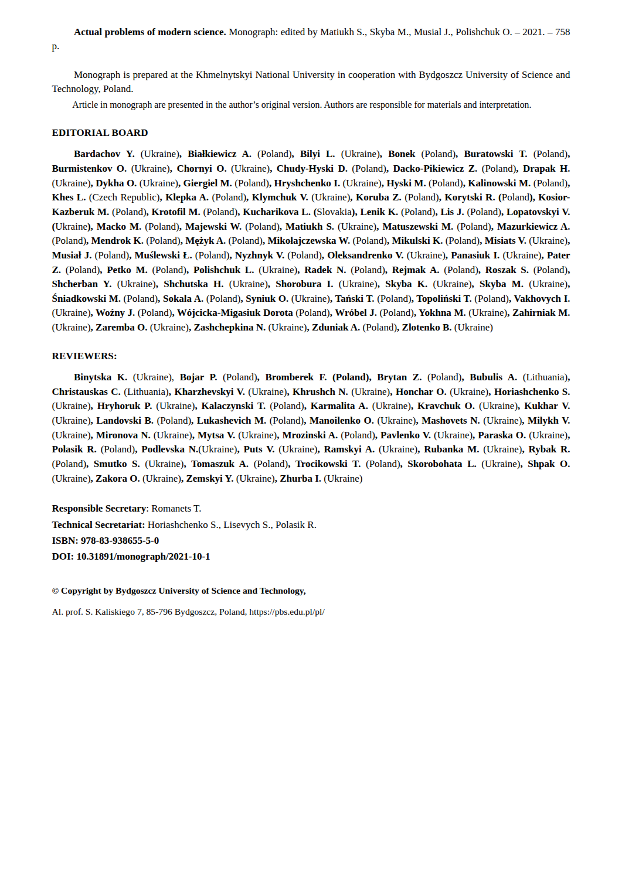Actual problems of modern science. Monograph: edited by Matiukh S., Skyba M., Musial J., Polishchuk O. – 2021. – 758 p.
Monograph is prepared at the Khmelnytskyi National University in cooperation with Bydgoszcz University of Science and Technology, Poland.
Article in monograph are presented in the author’s original version. Authors are responsible for materials and interpretation.
EDITORIAL BOARD
Bardachov Y. (Ukraine), Białkiewicz A. (Poland), Bilyi L. (Ukraine), Bonek (Poland), Buratowski T. (Poland), Burmistenkov O. (Ukraine), Chornyi O. (Ukraine), Chudy-Hyski D. (Poland), Dacko-Pikiewicz Z. (Poland), Drapak H. (Ukraine), Dykha O. (Ukraine), Giergiel M. (Poland), Hryshchenko I. (Ukraine), Hyski M. (Poland), Kalinowski M. (Poland), Khes L. (Czech Republic), Klepka A. (Poland), Klymchuk V. (Ukraine), Koruba Z. (Poland), Korytski R. (Poland), Kosior-Kazberuk M. (Poland), Krotofil M. (Poland), Kucharikova L. (Slovakia), Lenik K. (Poland), Lis J. (Poland), Lopatovskyi V. (Ukraine), Macko M. (Poland), Majewski W. (Poland), Matiukh S. (Ukraine), Matuszewski M. (Poland), Mazurkiewicz A. (Poland), Mendrok K. (Poland), Mężyk A. (Poland), Mikołajczewska W. (Poland), Mikulski K. (Poland), Misiats V. (Ukraine), Musiał J. (Poland), Muślewski Ł. (Poland), Nyzhnyk V. (Poland), Oleksandrenko V. (Ukraine), Panasiuk I. (Ukraine), Pater Z. (Poland), Petko M. (Poland), Polishchuk L. (Ukraine), Radek N. (Poland), Rejmak A. (Poland), Roszak S. (Poland), Shcherban Y. (Ukraine), Shchutska H. (Ukraine), Shorobura I. (Ukraine), Skyba K. (Ukraine), Skyba M. (Ukraine), Śniadkowski M. (Poland), Sokala A. (Poland), Syniuk O. (Ukraine), Tański T. (Poland), Topoliński T. (Poland), Vakhovych I. (Ukraine), Woźny J. (Poland), Wójcicka-Migasiuk Dorota (Poland), Wróbel J. (Poland), Yokhna M. (Ukraine), Zahirniak M. (Ukraine), Zaremba O. (Ukraine), Zashchepkina N. (Ukraine), Zduniak A. (Poland), Zlotenko B. (Ukraine)
REVIEWERS:
Binytska K. (Ukraine), Bojar P. (Poland), Bromberek F. (Poland), Brytan Z. (Poland), Bubulis A. (Lithuania), Christauskas C. (Lithuania), Kharzhevskyi V. (Ukraine), Khrushch N. (Ukraine), Honchar O. (Ukraine), Horiashchenko S. (Ukraine), Hryhoruk P. (Ukraine), Kalaczynski T. (Poland), Karmalita A. (Ukraine), Kravchuk O. (Ukraine), Kukhar V. (Ukraine), Landovski B. (Poland), Lukashevich M. (Poland), Manoilenko O. (Ukraine), Mashovets N. (Ukraine), Milykh V. (Ukraine), Mironova N. (Ukraine), Mytsa V. (Ukraine), Mrozinski A. (Poland), Pavlenko V. (Ukraine), Paraska O. (Ukraine), Polasik R. (Poland), Podlevska N.(Ukraine), Puts V. (Ukraine), Ramskyi A. (Ukraine), Rubanka M. (Ukraine), Rybak R. (Poland), Smutko S. (Ukraine), Tomaszuk A. (Poland), Trocikowski T. (Poland), Skorobohata L. (Ukraine), Shpak O. (Ukraine), Zakora O. (Ukraine), Zemskyi Y. (Ukraine), Zhurba I. (Ukraine)
Responsible Secretary: Romanets T.
Technical Secretariat: Horiashchenko S., Lisevych S., Polasik R.
ISBN: 978-83-938655-5-0
DOI: 10.31891/monograph/2021-10-1
© Copyright by Bydgoszcz University of Science and Technology,
Al. prof. S. Kaliskiego 7, 85-796 Bydgoszcz, Poland, https://pbs.edu.pl/pl/